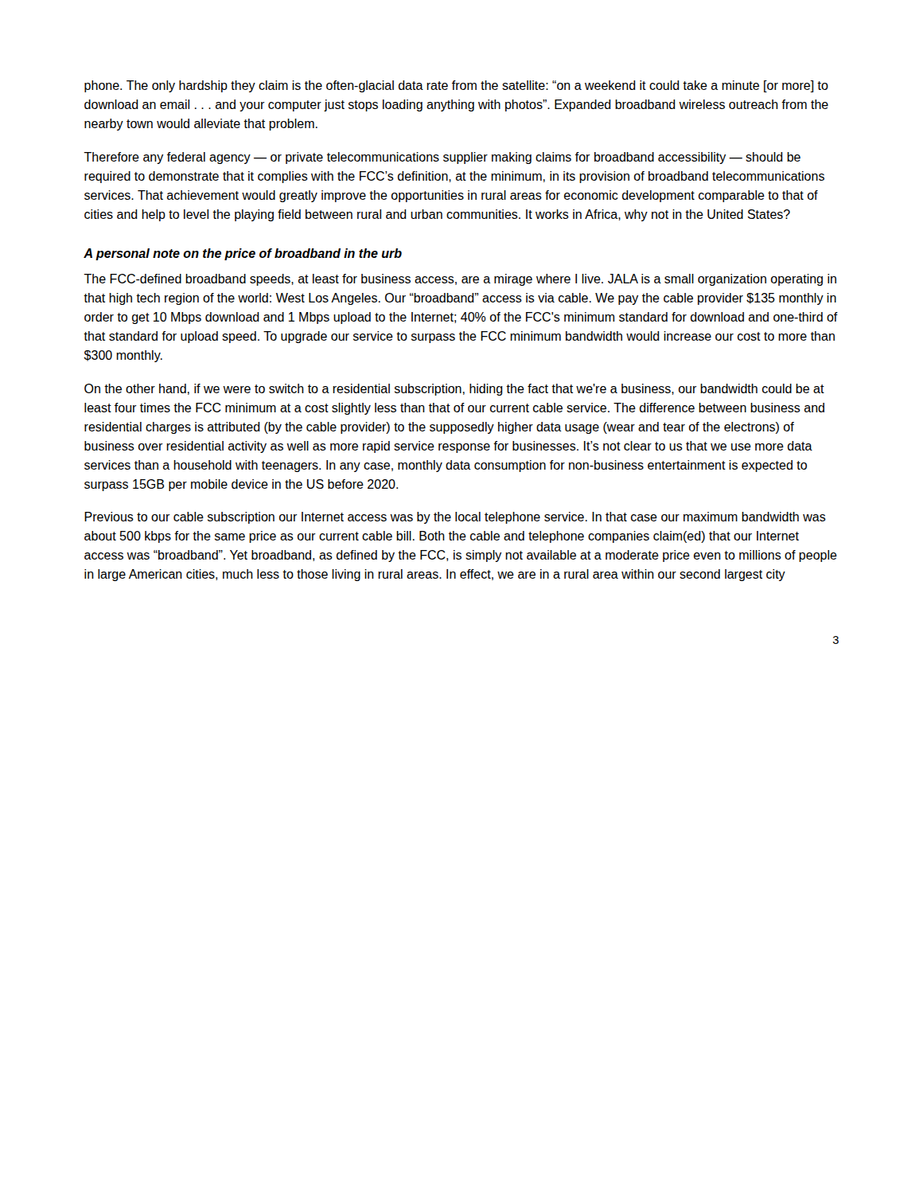phone. The only hardship they claim is the often-glacial data rate from the satellite: “on a weekend it could take a minute [or more] to download an email . . . and your computer just stops loading anything with photos”. Expanded broadband wireless outreach from the nearby town would alleviate that problem.
Therefore any federal agency — or private telecommunications supplier making claims for broadband accessibility — should be required to demonstrate that it complies with the FCC’s definition, at the minimum, in its provision of broadband telecommunications services. That achievement would greatly improve the opportunities in rural areas for economic development comparable to that of cities and help to level the playing field between rural and urban communities. It works in Africa, why not in the United States?
A personal note on the price of broadband in the urb
The FCC-defined broadband speeds, at least for business access, are a mirage where I live. JALA is a small organization operating in that high tech region of the world: West Los Angeles. Our “broadband” access is via cable. We pay the cable provider $135 monthly in order to get 10 Mbps download and 1 Mbps upload to the Internet; 40% of the FCC's minimum standard for download and one-third of that standard for upload speed. To upgrade our service to surpass the FCC minimum bandwidth would increase our cost to more than $300 monthly.
On the other hand, if we were to switch to a residential subscription, hiding the fact that we're a business, our bandwidth could be at least four times the FCC minimum at a cost slightly less than that of our current cable service. The difference between business and residential charges is attributed (by the cable provider) to the supposedly higher data usage (wear and tear of the electrons) of business over residential activity as well as more rapid service response for businesses. It’s not clear to us that we use more data services than a household with teenagers. In any case, monthly data consumption for non-business entertainment is expected to surpass 15GB per mobile device in the US before 2020.
Previous to our cable subscription our Internet access was by the local telephone service. In that case our maximum bandwidth was about 500 kbps for the same price as our current cable bill. Both the cable and telephone companies claim(ed) that our Internet access was “broadband”. Yet broadband, as defined by the FCC, is simply not available at a moderate price even to millions of people in large American cities, much less to those living in rural areas. In effect, we are in a rural area within our second largest city
3